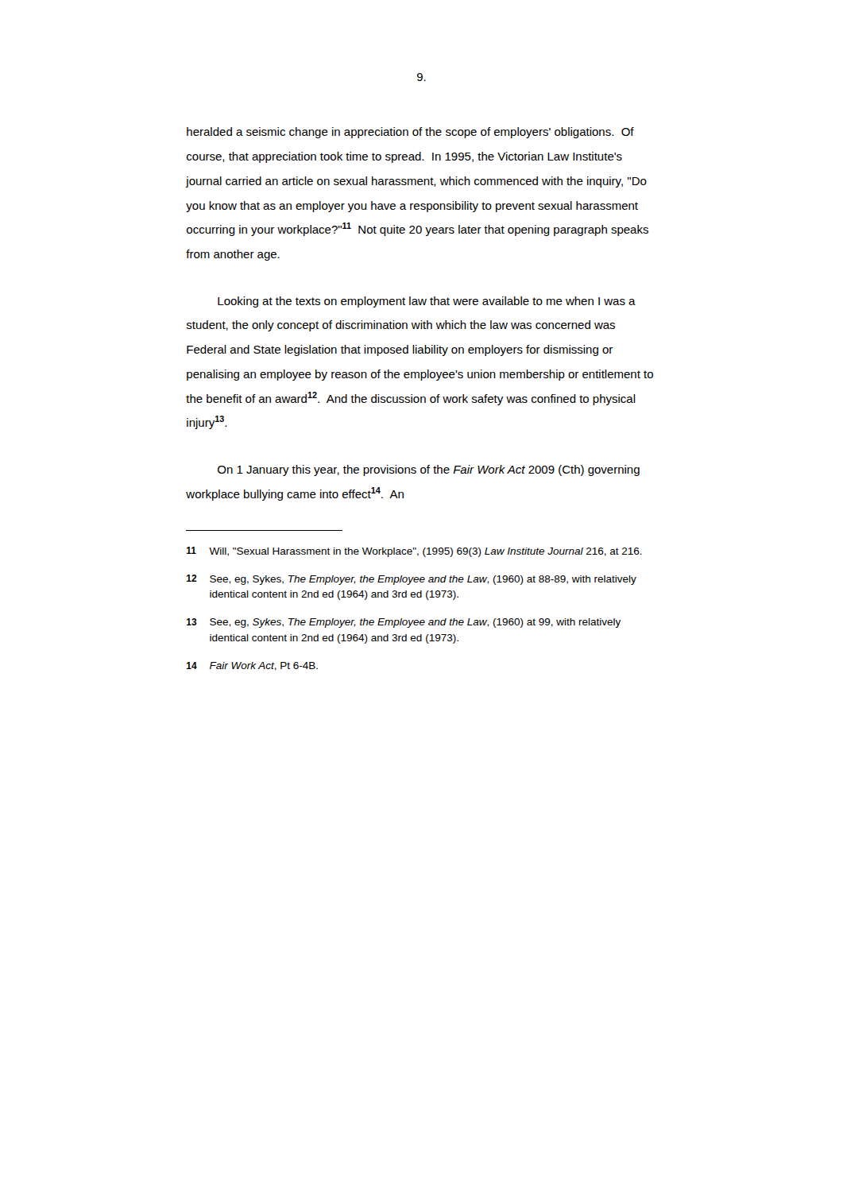9.
heralded a seismic change in appreciation of the scope of employers' obligations. Of course, that appreciation took time to spread. In 1995, the Victorian Law Institute's journal carried an article on sexual harassment, which commenced with the inquiry, "Do you know that as an employer you have a responsibility to prevent sexual harassment occurring in your workplace?"11 Not quite 20 years later that opening paragraph speaks from another age.
Looking at the texts on employment law that were available to me when I was a student, the only concept of discrimination with which the law was concerned was Federal and State legislation that imposed liability on employers for dismissing or penalising an employee by reason of the employee's union membership or entitlement to the benefit of an award12. And the discussion of work safety was confined to physical injury13.
On 1 January this year, the provisions of the Fair Work Act 2009 (Cth) governing workplace bullying came into effect14. An
11
Will, "Sexual Harassment in the Workplace", (1995) 69(3) Law Institute Journal 216, at 216.
12
See, eg, Sykes, The Employer, the Employee and the Law, (1960) at 88-89, with relatively identical content in 2nd ed (1964) and 3rd ed (1973).
13
See, eg, Sykes, The Employer, the Employee and the Law, (1960) at 99, with relatively identical content in 2nd ed (1964) and 3rd ed (1973).
14
Fair Work Act, Pt 6-4B.